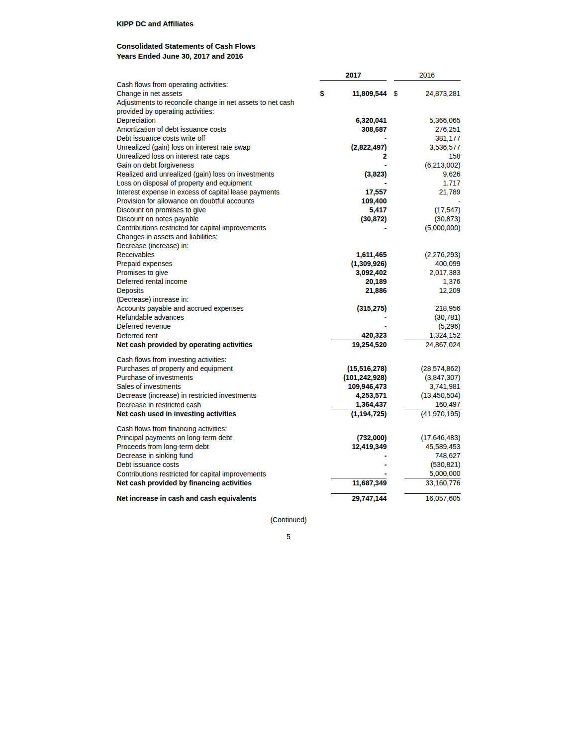KIPP DC and Affiliates
Consolidated Statements of Cash Flows
Years Ended June 30, 2017 and 2016
| | 2017 | | 2016 |
| --- | --- | --- | --- |
| Cash flows from operating activities: | | | | | |
| Change in net assets | $ | 11,809,544 | | $ | 24,873,281 |
| Adjustments to reconcile change in net assets to net cash | | | | | |
| provided by operating activities: | | | | | |
| Depreciation | | 6,320,041 | | | 5,366,065 |
| Amortization of debt issuance costs | | 308,687 | | | 276,251 |
| Debt issuance costs write off | | - | | | 381,177 |
| Unrealized (gain) loss on interest rate swap | | (2,822,497) | | | 3,536,577 |
| Unrealized loss on interest rate caps | | 2 | | | 158 |
| Gain on debt forgiveness | | - | | | (6,213,002) |
| Realized and unrealized (gain) loss on investments | | (3,823) | | | 9,626 |
| Loss on disposal of property and equipment | | - | | | 1,717 |
| Interest expense in excess of capital lease payments | | 17,557 | | | 21,789 |
| Provision for allowance on doubtful accounts | | 109,400 | | | - |
| Discount on promises to give | | 5,417 | | | (17,547) |
| Discount on notes payable | | (30,872) | | | (30,873) |
| Contributions restricted for capital improvements | | - | | | (5,000,000) |
| Changes in assets and liabilities: | | | | | |
| Decrease (increase) in: | | | | | |
| Receivables | | 1,611,465 | | | (2,276,293) |
| Prepaid expenses | | (1,309,926) | | | 400,099 |
| Promises to give | | 3,092,402 | | | 2,017,383 |
| Deferred rental income | | 20,189 | | | 1,376 |
| Deposits | | 21,886 | | | 12,209 |
| (Decrease) increase in: | | | | | |
| Accounts payable and accrued expenses | | (315,275) | | | 218,956 |
| Refundable advances | | - | | | (30,781) |
| Deferred revenue | | - | | | (5,296) |
| Deferred rent | | 420,323 | | | 1,324,152 |
| Net cash provided by operating activities | | 19,254,520 | | | 24,867,024 |
| Cash flows from investing activities: | | | | | |
| Purchases of property and equipment | | (15,516,278) | | | (28,574,862) |
| Purchase of investments | | (101,242,928) | | | (3,847,307) |
| Sales of investments | | 109,946,473 | | | 3,741,981 |
| Decrease (increase) in restricted investments | | 4,253,571 | | | (13,450,504) |
| Decrease in restricted cash | | 1,364,437 | | | 160,497 |
| Net cash used in investing activities | | (1,194,725) | | | (41,970,195) |
| Cash flows from financing activities: | | | | | |
| Principal payments on long-term debt | | (732,000) | | | (17,646,483) |
| Proceeds from long-term debt | | 12,419,349 | | | 45,589,453 |
| Decrease in sinking fund | | - | | | 748,627 |
| Debt issuance costs | | - | | | (530,821) |
| Contributions restricted for capital improvements | | - | | | 5,000,000 |
| Net cash provided by financing activities | | 11,687,349 | | | 33,160,776 |
| Net increase in cash and cash equivalents | | 29,747,144 | | | 16,057,605 |
(Continued)
5